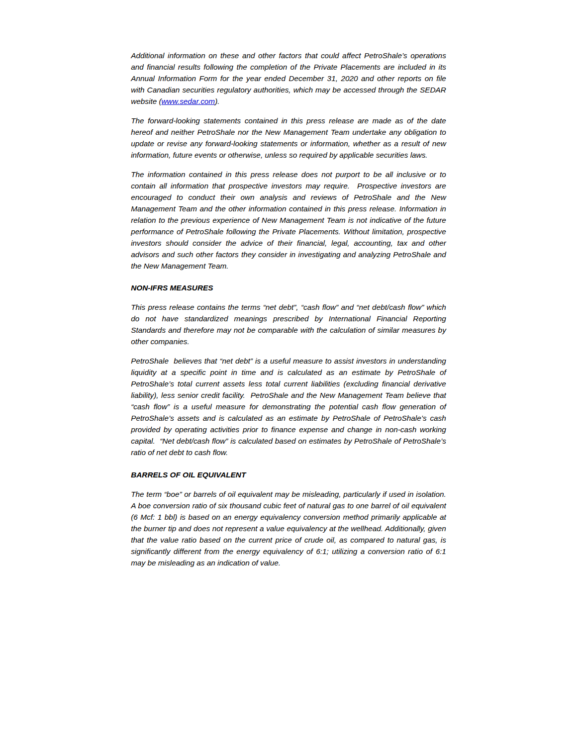Additional information on these and other factors that could affect PetroShale’s operations and financial results following the completion of the Private Placements are included in its Annual Information Form for the year ended December 31, 2020 and other reports on file with Canadian securities regulatory authorities, which may be accessed through the SEDAR website (www.sedar.com).
The forward-looking statements contained in this press release are made as of the date hereof and neither PetroShale nor the New Management Team undertake any obligation to update or revise any forward-looking statements or information, whether as a result of new information, future events or otherwise, unless so required by applicable securities laws.
The information contained in this press release does not purport to be all inclusive or to contain all information that prospective investors may require. Prospective investors are encouraged to conduct their own analysis and reviews of PetroShale and the New Management Team and the other information contained in this press release. Information in relation to the previous experience of New Management Team is not indicative of the future performance of PetroShale following the Private Placements. Without limitation, prospective investors should consider the advice of their financial, legal, accounting, tax and other advisors and such other factors they consider in investigating and analyzing PetroShale and the New Management Team.
NON-IFRS MEASURES
This press release contains the terms “net debt”, “cash flow” and “net debt/cash flow” which do not have standardized meanings prescribed by International Financial Reporting Standards and therefore may not be comparable with the calculation of similar measures by other companies.
PetroShale believes that “net debt” is a useful measure to assist investors in understanding liquidity at a specific point in time and is calculated as an estimate by PetroShale of PetroShale’s total current assets less total current liabilities (excluding financial derivative liability), less senior credit facility. PetroShale and the New Management Team believe that “cash flow” is a useful measure for demonstrating the potential cash flow generation of PetroShale’s assets and is calculated as an estimate by PetroShale of PetroShale’s cash provided by operating activities prior to finance expense and change in non-cash working capital. “Net debt/cash flow” is calculated based on estimates by PetroShale of PetroShale’s ratio of net debt to cash flow.
BARRELS OF OIL EQUIVALENT
The term “boe” or barrels of oil equivalent may be misleading, particularly if used in isolation. A boe conversion ratio of six thousand cubic feet of natural gas to one barrel of oil equivalent (6 Mcf: 1 bbl) is based on an energy equivalency conversion method primarily applicable at the burner tip and does not represent a value equivalency at the wellhead. Additionally, given that the value ratio based on the current price of crude oil, as compared to natural gas, is significantly different from the energy equivalency of 6:1; utilizing a conversion ratio of 6:1 may be misleading as an indication of value.